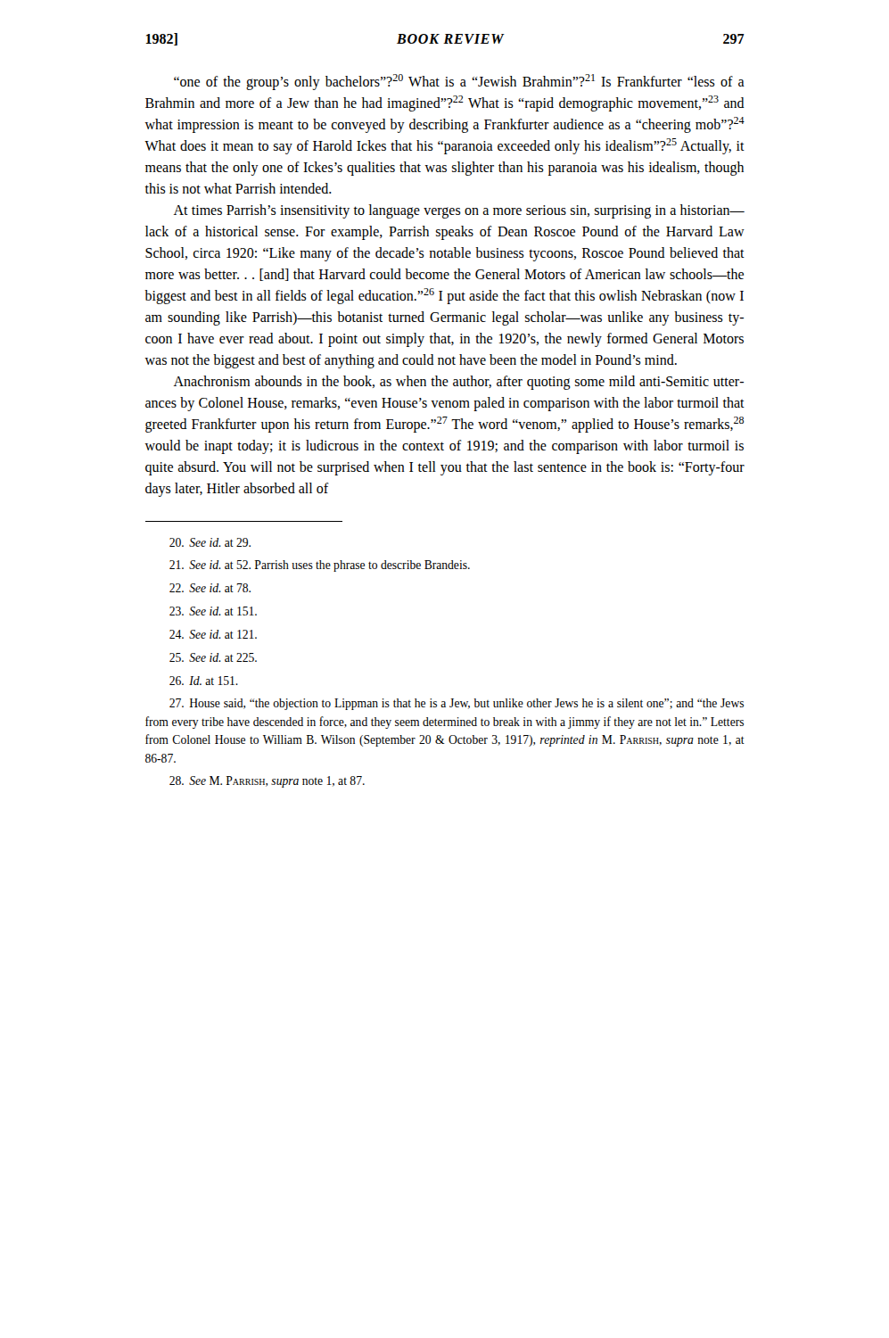1982] BOOK REVIEW 297
“one of the group’s only bachelors”?20 What is a “Jewish Brahmin”?21 Is Frankfurter “less of a Brahmin and more of a Jew than he had imagined”?22 What is “rapid demographic movement,”23 and what impression is meant to be conveyed by describing a Frankfurter audience as a “cheering mob”?24 What does it mean to say of Harold Ickes that his “paranoia exceeded only his idealism”?25 Actually, it means that the only one of Ickes’s qualities that was slighter than his paranoia was his idealism, though this is not what Parrish intended.
At times Parrish’s insensitivity to language verges on a more serious sin, surprising in a historian—lack of a historical sense. For example, Parrish speaks of Dean Roscoe Pound of the Harvard Law School, circa 1920: “Like many of the decade’s notable business tycoons, Roscoe Pound believed that more was better. . . [and] that Harvard could become the General Motors of American law schools—the biggest and best in all fields of legal education.”26 I put aside the fact that this owlish Nebraskan (now I am sounding like Parrish)—this botanist turned Germanic legal scholar—was unlike any business tycoon I have ever read about. I point out simply that, in the 1920’s, the newly formed General Motors was not the biggest and best of anything and could not have been the model in Pound’s mind.
Anachronism abounds in the book, as when the author, after quoting some mild anti-Semitic utterances by Colonel House, remarks, “even House’s venom paled in comparison with the labor turmoil that greeted Frankfurter upon his return from Europe.”27 The word “venom,” applied to House’s remarks,28 would be inapt today; it is ludicrous in the context of 1919; and the comparison with labor turmoil is quite absurd. You will not be surprised when I tell you that the last sentence in the book is: “Forty-four days later, Hitler absorbed all of
See id. at 29.
See id. at 52. Parrish uses the phrase to describe Brandeis.
See id. at 78.
See id. at 151.
See id. at 121.
See id. at 225.
Id. at 151.
House said, “the objection to Lippman is that he is a Jew, but unlike other Jews he is a silent one”; and “the Jews from every tribe have descended in force, and they seem determined to break in with a jimmy if they are not let in.” Letters from Colonel House to William B. Wilson (September 20 & October 3, 1917), reprinted in M. Parrish, supra note 1, at 86-87.
See M. Parrish, supra note 1, at 87.